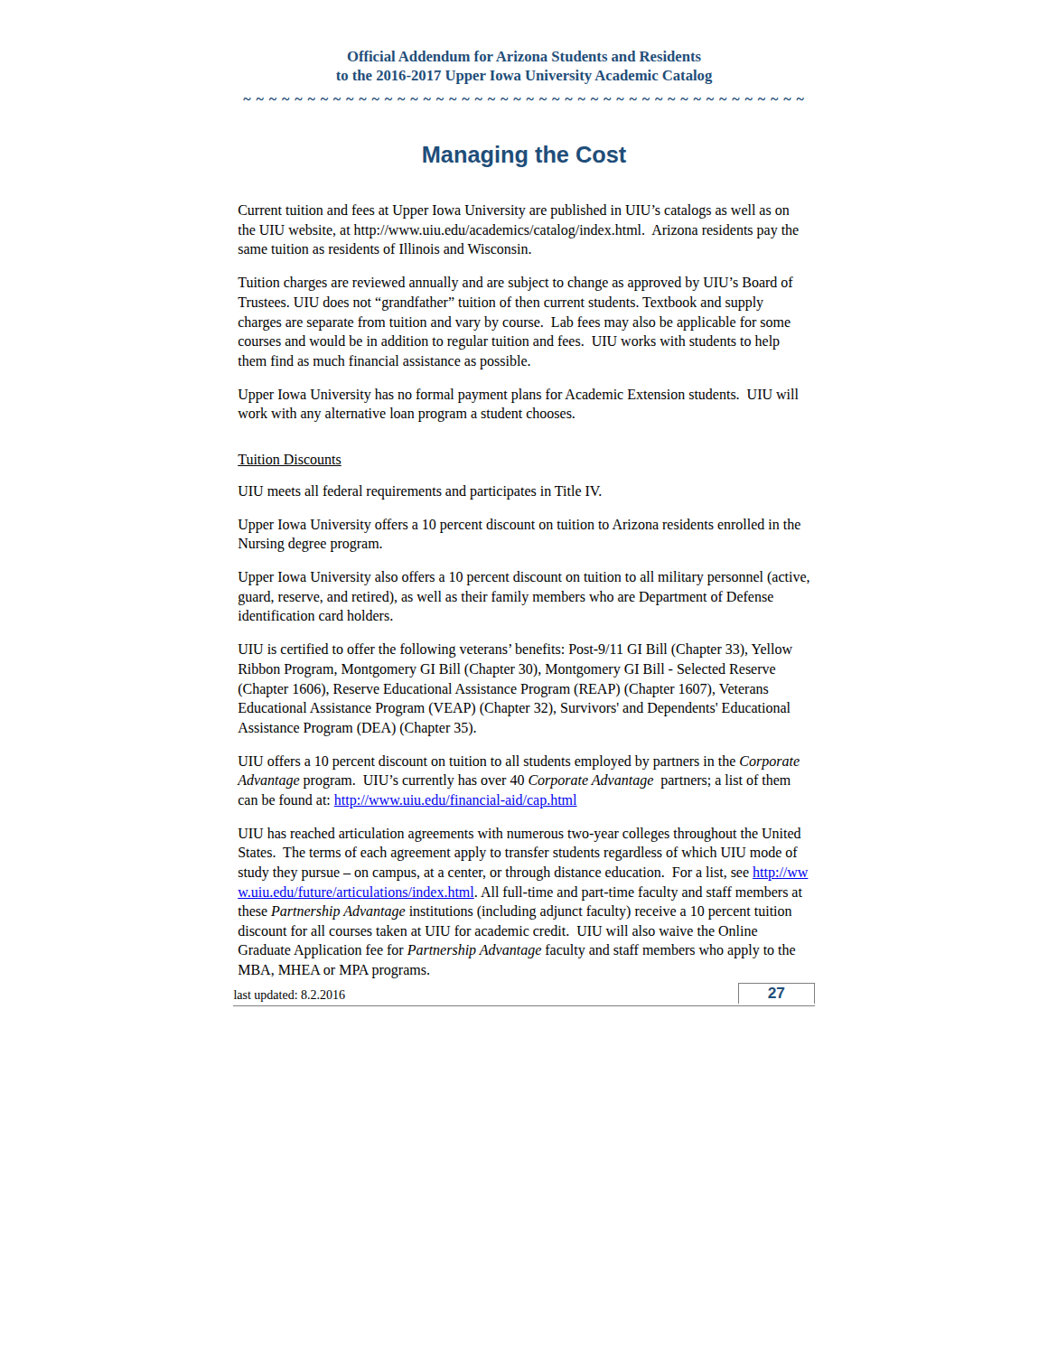Official Addendum for Arizona Students and Residents to the 2016-2017 Upper Iowa University Academic Catalog
~ ~ ~ ~ ~ ~ ~ ~ ~ ~ ~ ~ ~ ~ ~ ~ ~ ~ ~ ~ ~ ~ ~ ~ ~ ~ ~ ~ ~ ~ ~ ~ ~ ~ ~ ~ ~ ~ ~ ~ ~ ~ ~ ~
Managing the Cost
Current tuition and fees at Upper Iowa University are published in UIU’s catalogs as well as on the UIU website, at http://www.uiu.edu/academics/catalog/index.html. Arizona residents pay the same tuition as residents of Illinois and Wisconsin.
Tuition charges are reviewed annually and are subject to change as approved by UIU’s Board of Trustees. UIU does not “grandfather” tuition of then current students. Textbook and supply charges are separate from tuition and vary by course. Lab fees may also be applicable for some courses and would be in addition to regular tuition and fees. UIU works with students to help them find as much financial assistance as possible.
Upper Iowa University has no formal payment plans for Academic Extension students. UIU will work with any alternative loan program a student chooses.
Tuition Discounts
UIU meets all federal requirements and participates in Title IV.
Upper Iowa University offers a 10 percent discount on tuition to Arizona residents enrolled in the Nursing degree program.
Upper Iowa University also offers a 10 percent discount on tuition to all military personnel (active, guard, reserve, and retired), as well as their family members who are Department of Defense identification card holders.
UIU is certified to offer the following veterans’ benefits: Post-9/11 GI Bill (Chapter 33), Yellow Ribbon Program, Montgomery GI Bill (Chapter 30), Montgomery GI Bill - Selected Reserve (Chapter 1606), Reserve Educational Assistance Program (REAP) (Chapter 1607), Veterans Educational Assistance Program (VEAP) (Chapter 32), Survivors' and Dependents' Educational Assistance Program (DEA) (Chapter 35).
UIU offers a 10 percent discount on tuition to all students employed by partners in the Corporate Advantage program. UIU’s currently has over 40 Corporate Advantage partners; a list of them can be found at: http://www.uiu.edu/financial-aid/cap.html
UIU has reached articulation agreements with numerous two-year colleges throughout the United States. The terms of each agreement apply to transfer students regardless of which UIU mode of study they pursue – on campus, at a center, or through distance education. For a list, see http://www.uiu.edu/future/articulations/index.html. All full-time and part-time faculty and staff members at these Partnership Advantage institutions (including adjunct faculty) receive a 10 percent tuition discount for all courses taken at UIU for academic credit. UIU will also waive the Online Graduate Application fee for Partnership Advantage faculty and staff members who apply to the MBA, MHEA or MPA programs.
last updated: 8.2.2016
27